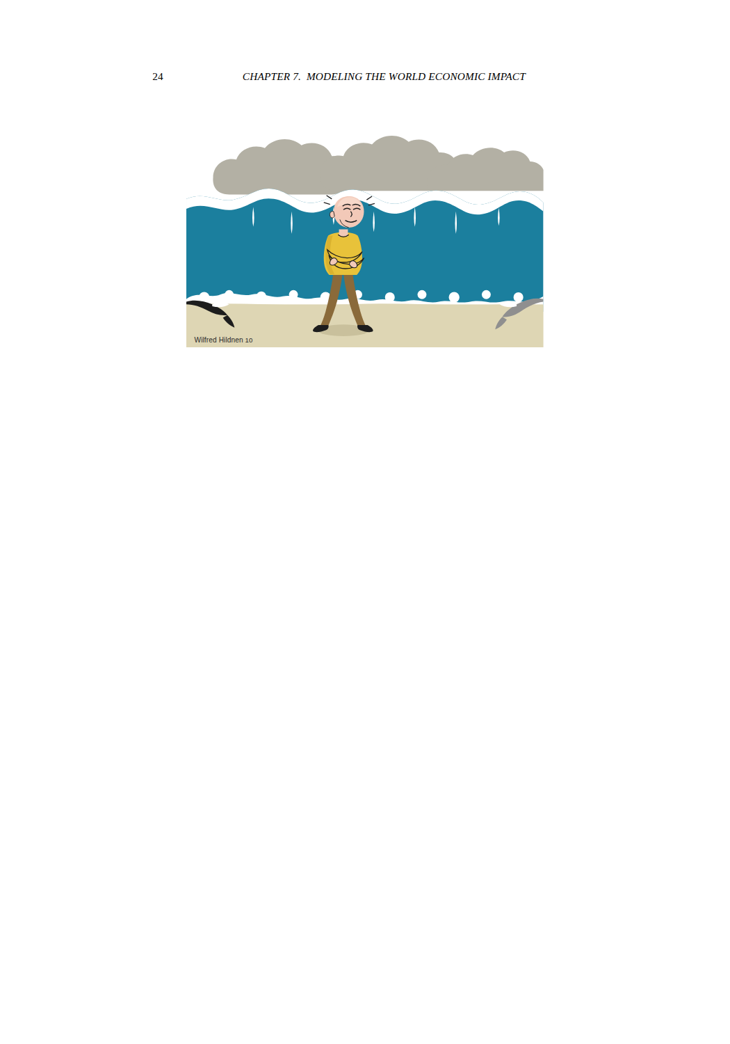24 CHAPTER 7. MODELING THE WORLD ECONOMIC IMPACT
Wilfred Hildnen 10